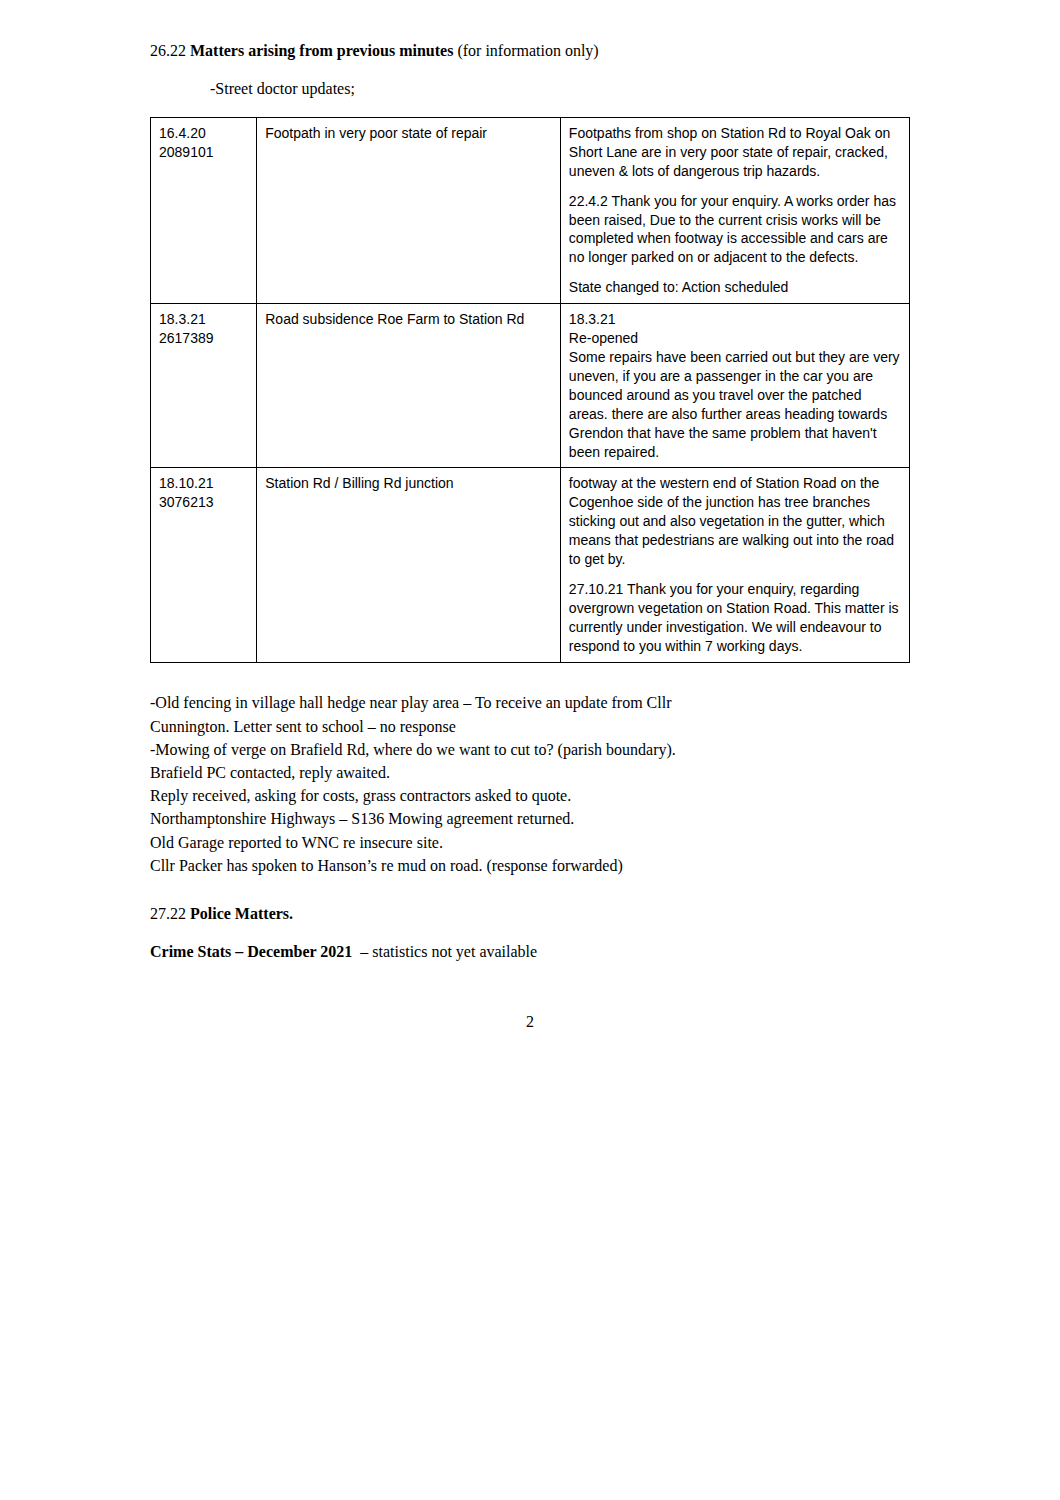26.22 Matters arising from previous minutes (for information only)
-Street doctor updates;
| 16.4.20 2089101 | Footpath in very poor state of repair | Footpaths from shop on Station Rd to Royal Oak on Short Lane are in very poor state of repair, cracked, uneven & lots of dangerous trip hazards. 22.4.2 Thank you for your enquiry. A works order has been raised, Due to the current crisis works will be completed when footway is accessible and cars are no longer parked on or adjacent to the defects. State changed to: Action scheduled |
| 18.3.21 2617389 | Road subsidence Roe Farm to Station Rd | 18.3.21 Re-opened Some repairs have been carried out but they are very uneven, if you are a passenger in the car you are bounced around as you travel over the patched areas. there are also further areas heading towards Grendon that have the same problem that haven't been repaired. |
| 18.10.21 3076213 | Station Rd / Billing Rd junction | footway at the western end of Station Road on the Cogenhoe side of the junction has tree branches sticking out and also vegetation in the gutter, which means that pedestrians are walking out into the road to get by. 27.10.21 Thank you for your enquiry, regarding overgrown vegetation on Station Road. This matter is currently under investigation. We will endeavour to respond to you within 7 working days. |
-Old fencing in village hall hedge near play area – To receive an update from Cllr
Cunnington. Letter sent to school – no response
-Mowing of verge on Brafield Rd, where do we want to cut to? (parish boundary).
Brafield PC contacted, reply awaited.
Reply received, asking for costs, grass contractors asked to quote.
Northamptonshire Highways – S136 Mowing agreement returned.
Old Garage reported to WNC re insecure site.
Cllr Packer has spoken to Hanson’s re mud on road. (response forwarded)
27.22 Police Matters.
Crime Stats – December 2021 – statistics not yet available
2